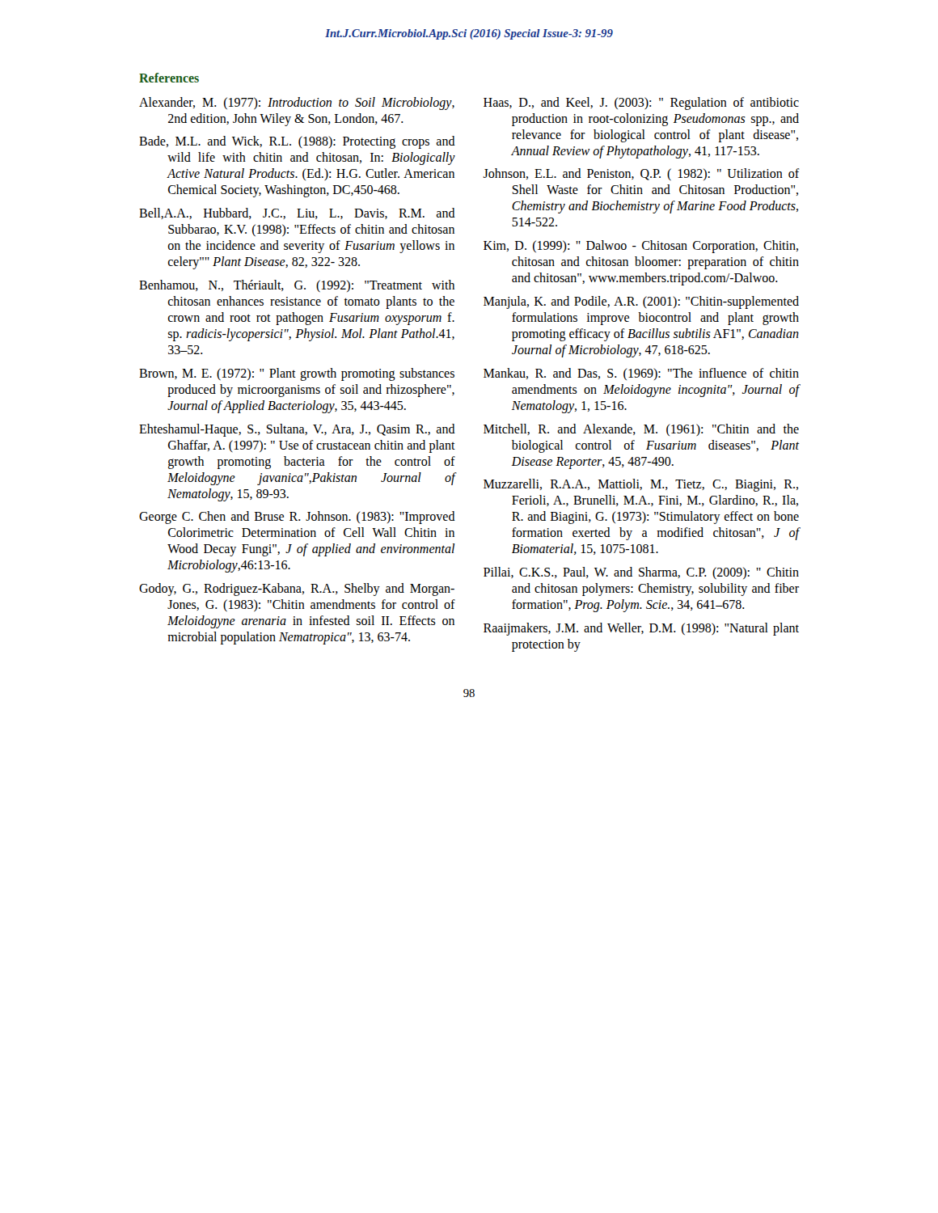Int.J.Curr.Microbiol.App.Sci (2016) Special Issue-3: 91-99
References
Alexander, M. (1977): Introduction to Soil Microbiology, 2nd edition, John Wiley & Son, London, 467.
Bade, M.L. and Wick, R.L. (1988): Protecting crops and wild life with chitin and chitosan, In: Biologically Active Natural Products. (Ed.): H.G. Cutler. American Chemical Society, Washington, DC,450-468.
Bell,A.A., Hubbard, J.C., Liu, L., Davis, R.M. and Subbarao, K.V. (1998): "Effects of chitin and chitosan on the incidence and severity of Fusarium yellows in celery"" Plant Disease, 82, 322- 328.
Benhamou, N., Thériault, G. (1992): "Treatment with chitosan enhances resistance of tomato plants to the crown and root rot pathogen Fusarium oxysporum f. sp. radicis-lycopersici", Physiol. Mol. Plant Pathol.41, 33–52.
Brown, M. E. (1972): " Plant growth promoting substances produced by microorganisms of soil and rhizosphere", Journal of Applied Bacteriology, 35, 443-445.
Ehteshamul-Haque, S., Sultana, V., Ara, J., Qasim R., and Ghaffar, A. (1997): " Use of crustacean chitin and plant growth promoting bacteria for the control of Meloidogyne javanica",Pakistan Journal of Nematology, 15, 89-93.
George C. Chen and Bruse R. Johnson. (1983): "Improved Colorimetric Determination of Cell Wall Chitin in Wood Decay Fungi", J of applied and environmental Microbiology,46:13-16.
Godoy, G., Rodriguez-Kabana, R.A., Shelby and Morgan-Jones, G. (1983): "Chitin amendments for control of Meloidogyne arenaria in infested soil II. Effects on microbial population Nematropica", 13, 63-74.
Haas, D., and Keel, J. (2003): " Regulation of antibiotic production in root-colonizing Pseudomonas spp., and relevance for biological control of plant disease", Annual Review of Phytopathology, 41, 117-153.
Johnson, E.L. and Peniston, Q.P. ( 1982): " Utilization of Shell Waste for Chitin and Chitosan Production", Chemistry and Biochemistry of Marine Food Products, 514-522.
Kim, D. (1999): " Dalwoo - Chitosan Corporation, Chitin, chitosan and chitosan bloomer: preparation of chitin and chitosan", www.members.tripod.com/-Dalwoo.
Manjula, K. and Podile, A.R. (2001): "Chitin-supplemented formulations improve biocontrol and plant growth promoting efficacy of Bacillus subtilis AF1", Canadian Journal of Microbiology, 47, 618-625.
Mankau, R. and Das, S. (1969): "The influence of chitin amendments on Meloidogyne incognita", Journal of Nematology, 1, 15-16.
Mitchell, R. and Alexande, M. (1961): "Chitin and the biological control of Fusarium diseases", Plant Disease Reporter, 45, 487-490.
Muzzarelli, R.A.A., Mattioli, M., Tietz, C., Biagini, R., Ferioli, A., Brunelli, M.A., Fini, M., Glardino, R., Ila, R. and Biagini, G. (1973): "Stimulatory effect on bone formation exerted by a modified chitosan", J of Biomaterial, 15, 1075-1081.
Pillai, C.K.S., Paul, W. and Sharma, C.P. (2009): " Chitin and chitosan polymers: Chemistry, solubility and fiber formation", Prog. Polym. Scie., 34, 641–678.
Raaijmakers, J.M. and Weller, D.M. (1998): "Natural plant protection by
98